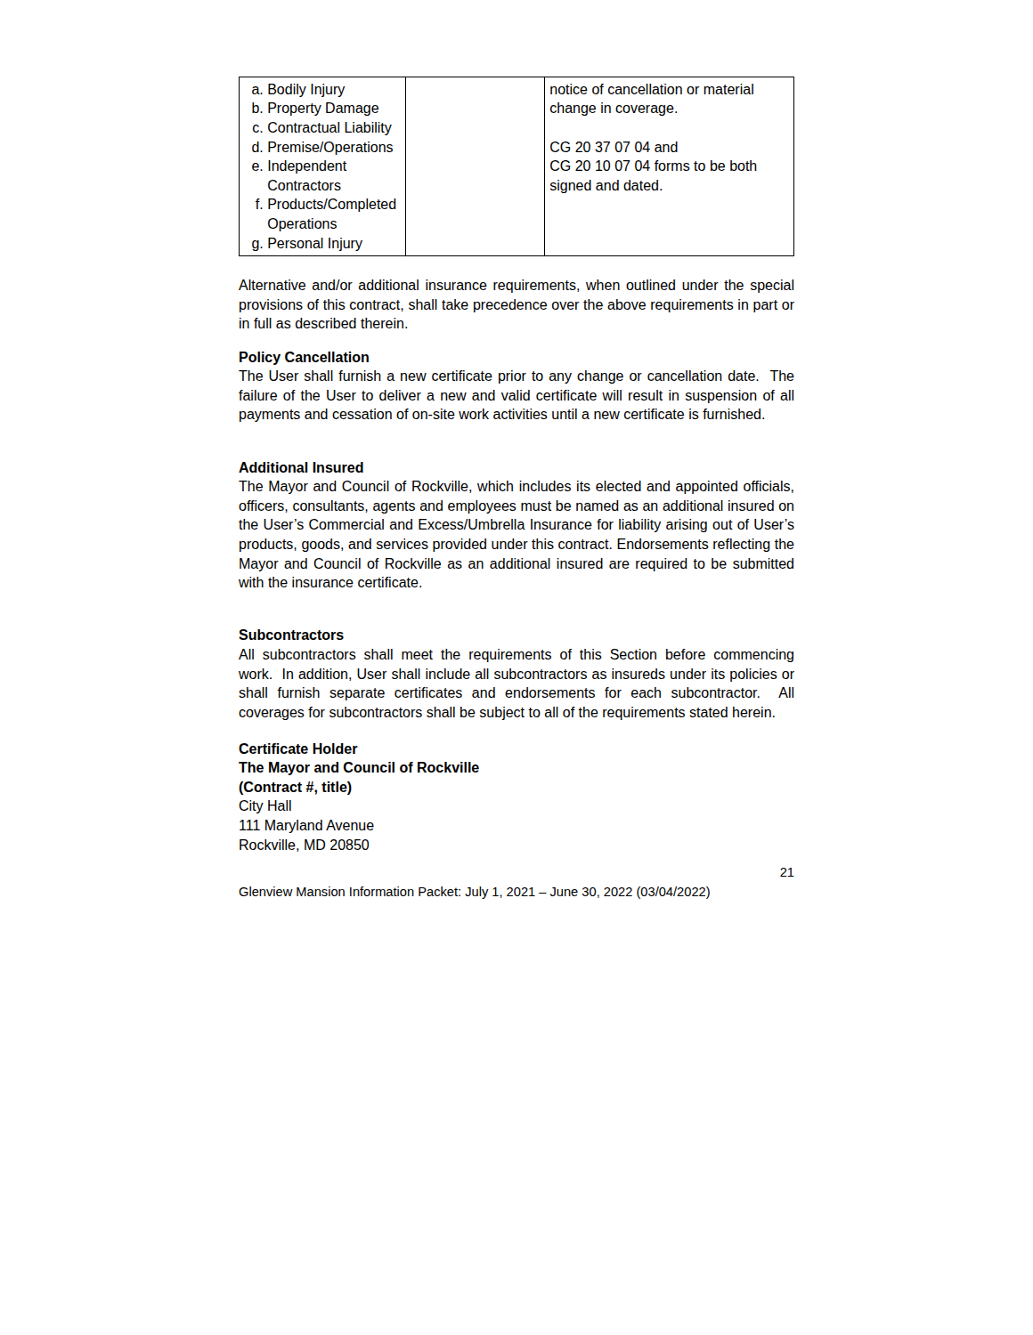| Bodily Injury Property Damage Contractual Liability Premise/Operations Independent Contractors Products/Completed Operations Personal Injury | | notice of cancellation or material change in coverage. CG 20 37 07 04 and CG 20 10 07 04 forms to be both signed and dated. |
Alternative and/or additional insurance requirements, when outlined under the special provisions of this contract, shall take precedence over the above requirements in part or in full as described therein.
Policy Cancellation
The User shall furnish a new certificate prior to any change or cancellation date. The failure of the User to deliver a new and valid certificate will result in suspension of all payments and cessation of on-site work activities until a new certificate is furnished.
Additional Insured
The Mayor and Council of Rockville, which includes its elected and appointed officials, officers, consultants, agents and employees must be named as an additional insured on the User’s Commercial and Excess/Umbrella Insurance for liability arising out of User’s products, goods, and services provided under this contract. Endorsements reflecting the Mayor and Council of Rockville as an additional insured are required to be submitted with the insurance certificate.
Subcontractors
All subcontractors shall meet the requirements of this Section before commencing work. In addition, User shall include all subcontractors as insureds under its policies or shall furnish separate certificates and endorsements for each subcontractor. All coverages for subcontractors shall be subject to all of the requirements stated herein.
Certificate Holder
The Mayor and Council of Rockville
(Contract #, title)
City Hall
111 Maryland Avenue
Rockville, MD 20850
21
Glenview Mansion Information Packet: July 1, 2021 – June 30, 2022 (03/04/2022)